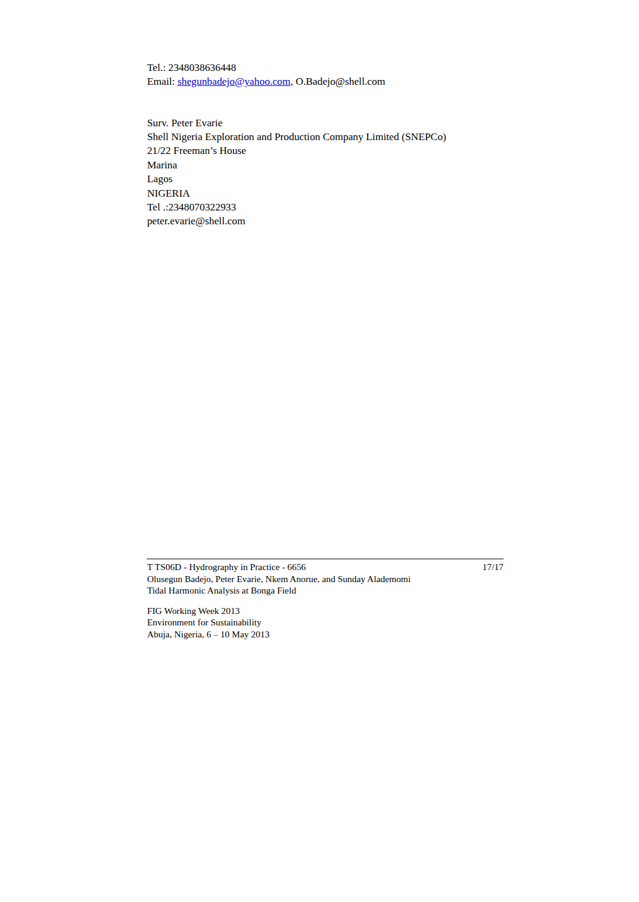Tel.: 2348038636448
Email: shegunbadejo@yahoo.com, O.Badejo@shell.com
Surv. Peter Evarie
Shell Nigeria Exploration and Production Company Limited (SNEPCo)
21/22 Freeman’s House
Marina
Lagos
NIGERIA
Tel .:2348070322933
peter.evarie@shell.com
17/17
T TS06D - Hydrography in Practice - 6656
Olusegun Badejo, Peter Evarie, Nkem Anorue, and Sunday Alademomi
Tidal Harmonic Analysis at Bonga Field
FIG Working Week 2013
Environment for Sustainability
Abuja, Nigeria, 6 – 10 May 2013